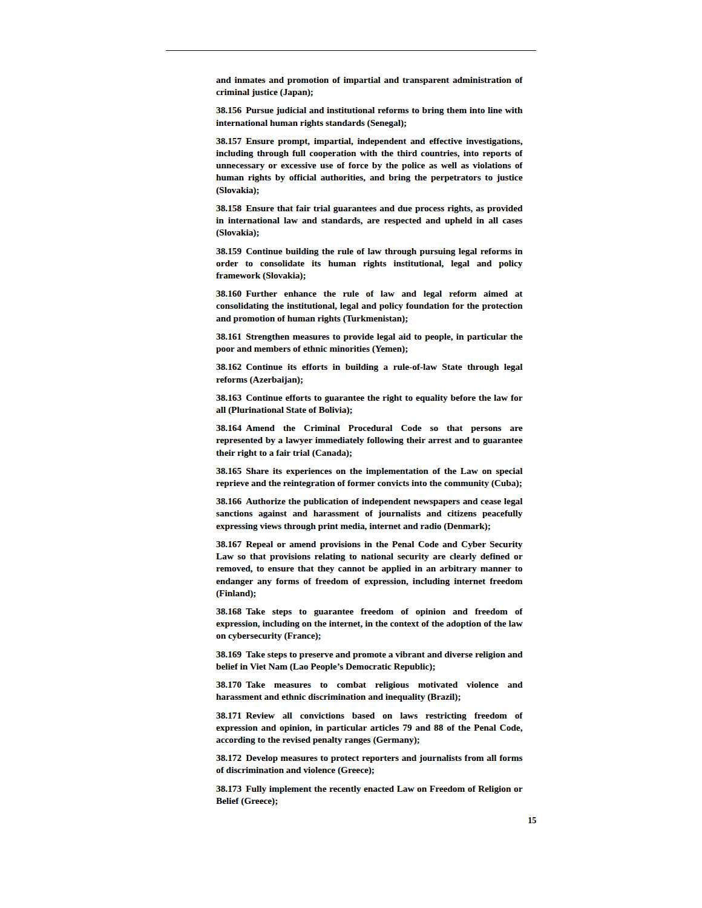and inmates and promotion of impartial and transparent administration of criminal justice (Japan);
38.156 Pursue judicial and institutional reforms to bring them into line with international human rights standards (Senegal);
38.157 Ensure prompt, impartial, independent and effective investigations, including through full cooperation with the third countries, into reports of unnecessary or excessive use of force by the police as well as violations of human rights by official authorities, and bring the perpetrators to justice (Slovakia);
38.158 Ensure that fair trial guarantees and due process rights, as provided in international law and standards, are respected and upheld in all cases (Slovakia);
38.159 Continue building the rule of law through pursuing legal reforms in order to consolidate its human rights institutional, legal and policy framework (Slovakia);
38.160 Further enhance the rule of law and legal reform aimed at consolidating the institutional, legal and policy foundation for the protection and promotion of human rights (Turkmenistan);
38.161 Strengthen measures to provide legal aid to people, in particular the poor and members of ethnic minorities (Yemen);
38.162 Continue its efforts in building a rule-of-law State through legal reforms (Azerbaijan);
38.163 Continue efforts to guarantee the right to equality before the law for all (Plurinational State of Bolivia);
38.164 Amend the Criminal Procedural Code so that persons are represented by a lawyer immediately following their arrest and to guarantee their right to a fair trial (Canada);
38.165 Share its experiences on the implementation of the Law on special reprieve and the reintegration of former convicts into the community (Cuba);
38.166 Authorize the publication of independent newspapers and cease legal sanctions against and harassment of journalists and citizens peacefully expressing views through print media, internet and radio (Denmark);
38.167 Repeal or amend provisions in the Penal Code and Cyber Security Law so that provisions relating to national security are clearly defined or removed, to ensure that they cannot be applied in an arbitrary manner to endanger any forms of freedom of expression, including internet freedom (Finland);
38.168 Take steps to guarantee freedom of opinion and freedom of expression, including on the internet, in the context of the adoption of the law on cybersecurity (France);
38.169 Take steps to preserve and promote a vibrant and diverse religion and belief in Viet Nam (Lao People’s Democratic Republic);
38.170 Take measures to combat religious motivated violence and harassment and ethnic discrimination and inequality (Brazil);
38.171 Review all convictions based on laws restricting freedom of expression and opinion, in particular articles 79 and 88 of the Penal Code, according to the revised penalty ranges (Germany);
38.172 Develop measures to protect reporters and journalists from all forms of discrimination and violence (Greece);
38.173 Fully implement the recently enacted Law on Freedom of Religion or Belief (Greece);
15